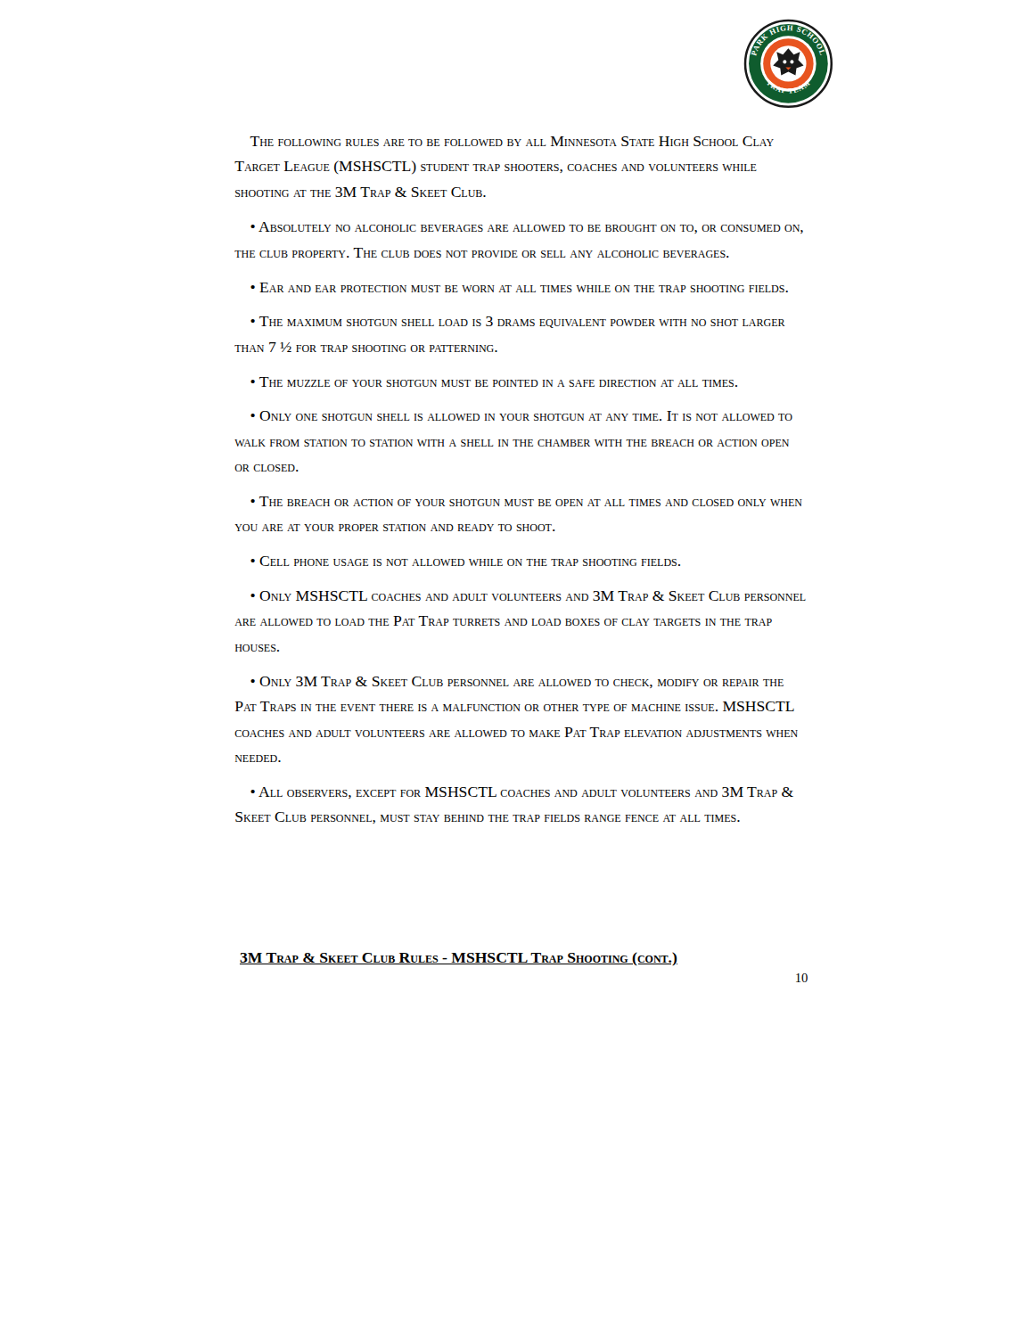Park High School Trap Team PARK HIGH SCHOOL TRAP TEAM
The following rules are to be followed by all Minnesota State High School Clay Target League (MSHSCTL) student trap shooters, coaches and volunteers while shooting at the 3M Trap & Skeet Club.
• Absolutely no alcoholic beverages are allowed to be brought on to, or consumed on, the club property. The club does not provide or sell any alcoholic beverages.
• Ear and ear protection must be worn at all times while on the trap shooting fields.
• The maximum shotgun shell load is 3 drams equivalent powder with no shot larger than 7 ½ for trap shooting or patterning.
• The muzzle of your shotgun must be pointed in a safe direction at all times.
• Only one shotgun shell is allowed in your shotgun at any time. It is not allowed to walk from station to station with a shell in the chamber with the breach or action open or closed.
• The breach or action of your shotgun must be open at all times and closed only when you are at your proper station and ready to shoot.
• Cell phone usage is not allowed while on the trap shooting fields.
• Only MSHSCTL coaches and adult volunteers and 3M Trap & Skeet Club personnel are allowed to load the Pat Trap turrets and load boxes of clay targets in the trap houses.
• Only 3M Trap & Skeet Club personnel are allowed to check, modify or repair the Pat Traps in the event there is a malfunction or other type of machine issue. MSHSCTL coaches and adult volunteers are allowed to make Pat Trap elevation adjustments when needed.
• All observers, except for MSHSCTL coaches and adult volunteers and 3M Trap & Skeet Club personnel, must stay behind the trap fields range fence at all times.
3M Trap & Skeet Club Rules - MSHSCTL Trap Shooting (cont.)
10